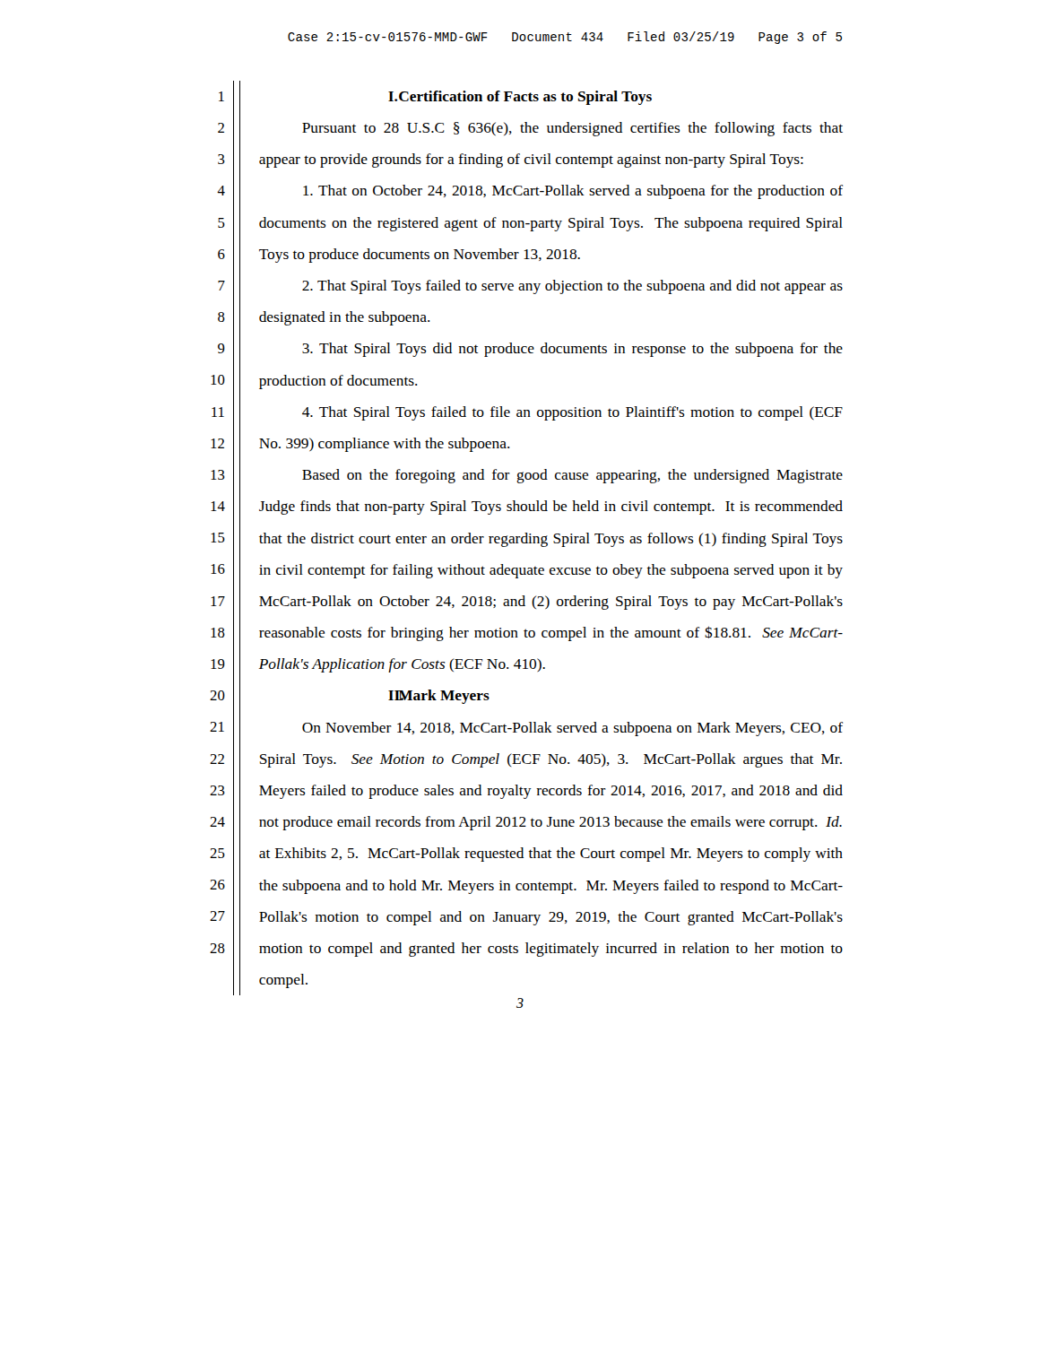Case 2:15-cv-01576-MMD-GWF Document 434 Filed 03/25/19 Page 3 of 5
1
2
3
4
5
6
7
8
9
10
11
12
13
14
15
16
17
18
19
20
21
22
23
24
25
26
27
28
I. Certification of Facts as to Spiral Toys
Pursuant to 28 U.S.C § 636(e), the undersigned certifies the following facts that appear to provide grounds for a finding of civil contempt against non-party Spiral Toys:
1. That on October 24, 2018, McCart-Pollak served a subpoena for the production of documents on the registered agent of non-party Spiral Toys. The subpoena required Spiral Toys to produce documents on November 13, 2018.
2. That Spiral Toys failed to serve any objection to the subpoena and did not appear as designated in the subpoena.
3. That Spiral Toys did not produce documents in response to the subpoena for the production of documents.
4. That Spiral Toys failed to file an opposition to Plaintiff's motion to compel (ECF No. 399) compliance with the subpoena.
Based on the foregoing and for good cause appearing, the undersigned Magistrate Judge finds that non-party Spiral Toys should be held in civil contempt. It is recommended that the district court enter an order regarding Spiral Toys as follows (1) finding Spiral Toys in civil contempt for failing without adequate excuse to obey the subpoena served upon it by McCart-Pollak on October 24, 2018; and (2) ordering Spiral Toys to pay McCart-Pollak's reasonable costs for bringing her motion to compel in the amount of $18.81. See McCart-Pollak's Application for Costs (ECF No. 410).
II. Mark Meyers
On November 14, 2018, McCart-Pollak served a subpoena on Mark Meyers, CEO, of Spiral Toys. See Motion to Compel (ECF No. 405), 3. McCart-Pollak argues that Mr. Meyers failed to produce sales and royalty records for 2014, 2016, 2017, and 2018 and did not produce email records from April 2012 to June 2013 because the emails were corrupt. Id. at Exhibits 2, 5. McCart-Pollak requested that the Court compel Mr. Meyers to comply with the subpoena and to hold Mr. Meyers in contempt. Mr. Meyers failed to respond to McCart-Pollak's motion to compel and on January 29, 2019, the Court granted McCart-Pollak's motion to compel and granted her costs legitimately incurred in relation to her motion to compel.
3